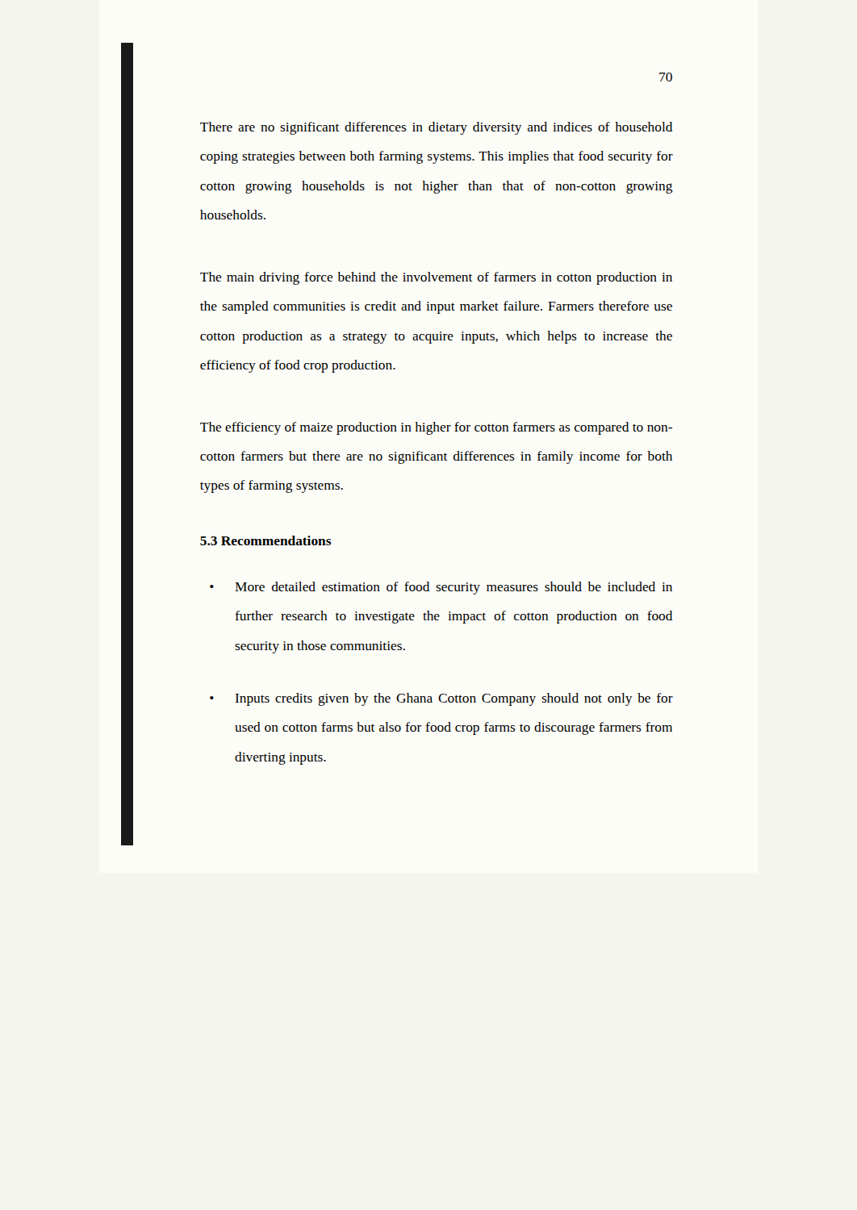70
There are no significant differences in dietary diversity and indices of household coping strategies between both farming systems. This implies that food security for cotton growing households is not higher than that of non-cotton growing households.
The main driving force behind the involvement of farmers in cotton production in the sampled communities is credit and input market failure. Farmers therefore use cotton production as a strategy to acquire inputs, which helps to increase the efficiency of food crop production.
The efficiency of maize production in higher for cotton farmers as compared to non-cotton farmers but there are no significant differences in family income for both types of farming systems.
5.3 Recommendations
More detailed estimation of food security measures should be included in further research to investigate the impact of cotton production on food security in those communities.
Inputs credits given by the Ghana Cotton Company should not only be for used on cotton farms but also for food crop farms to discourage farmers from diverting inputs.